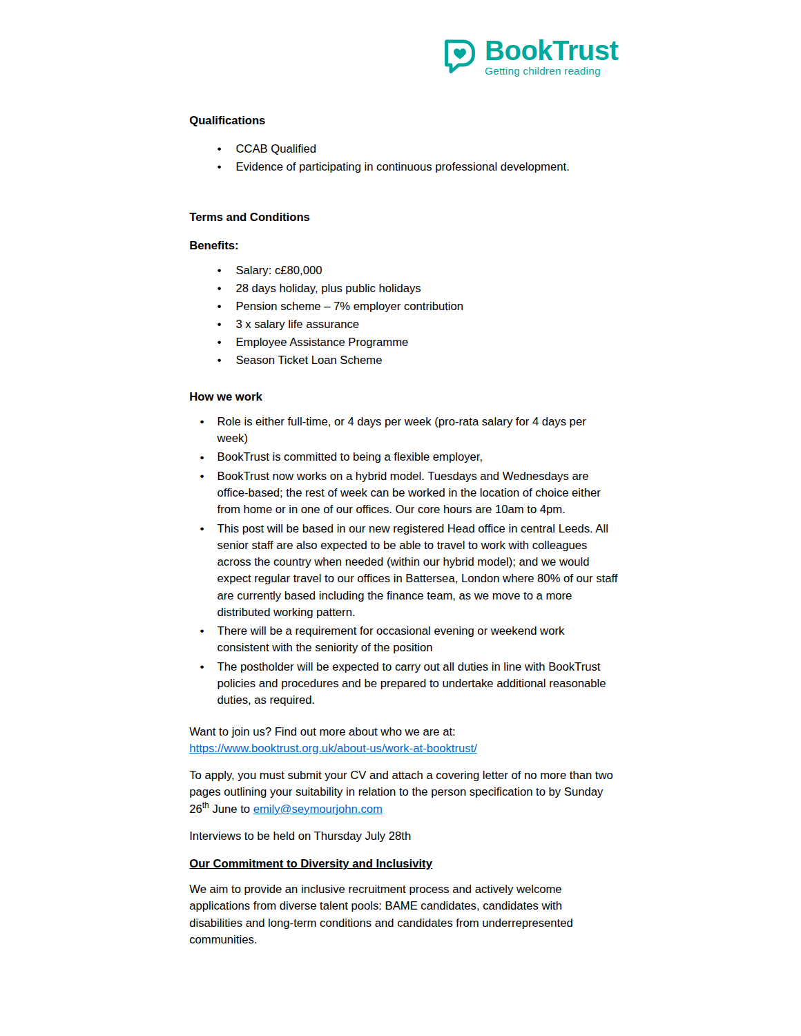BookTrust Getting children reading
Qualifications
CCAB Qualified
Evidence of participating in continuous professional development.
Terms and Conditions
Benefits:
Salary: c£80,000
28 days holiday, plus public holidays
Pension scheme – 7% employer contribution
3 x salary life assurance
Employee Assistance Programme
Season Ticket Loan Scheme
How we work
Role is either full-time, or 4 days per week (pro-rata salary for 4 days per week)
BookTrust is committed to being a flexible employer,
BookTrust now works on a hybrid model. Tuesdays and Wednesdays are office-based; the rest of week can be worked in the location of choice either from home or in one of our offices. Our core hours are 10am to 4pm.
This post will be based in our new registered Head office in central Leeds. All senior staff are also expected to be able to travel to work with colleagues across the country when needed (within our hybrid model); and we would expect regular travel to our offices in Battersea, London where 80% of our staff are currently based including the finance team, as we move to a more distributed working pattern.
There will be a requirement for occasional evening or weekend work consistent with the seniority of the position
The postholder will be expected to carry out all duties in line with BookTrust policies and procedures and be prepared to undertake additional reasonable duties, as required.
Want to join us? Find out more about who we are at: https://www.booktrust.org.uk/about-us/work-at-booktrust/
To apply, you must submit your CV and attach a covering letter of no more than two pages outlining your suitability in relation to the person specification to by Sunday 26th June to emily@seymourjohn.com
Interviews to be held on Thursday July 28th
Our Commitment to Diversity and Inclusivity
We aim to provide an inclusive recruitment process and actively welcome applications from diverse talent pools: BAME candidates, candidates with disabilities and long-term conditions and candidates from underrepresented communities.